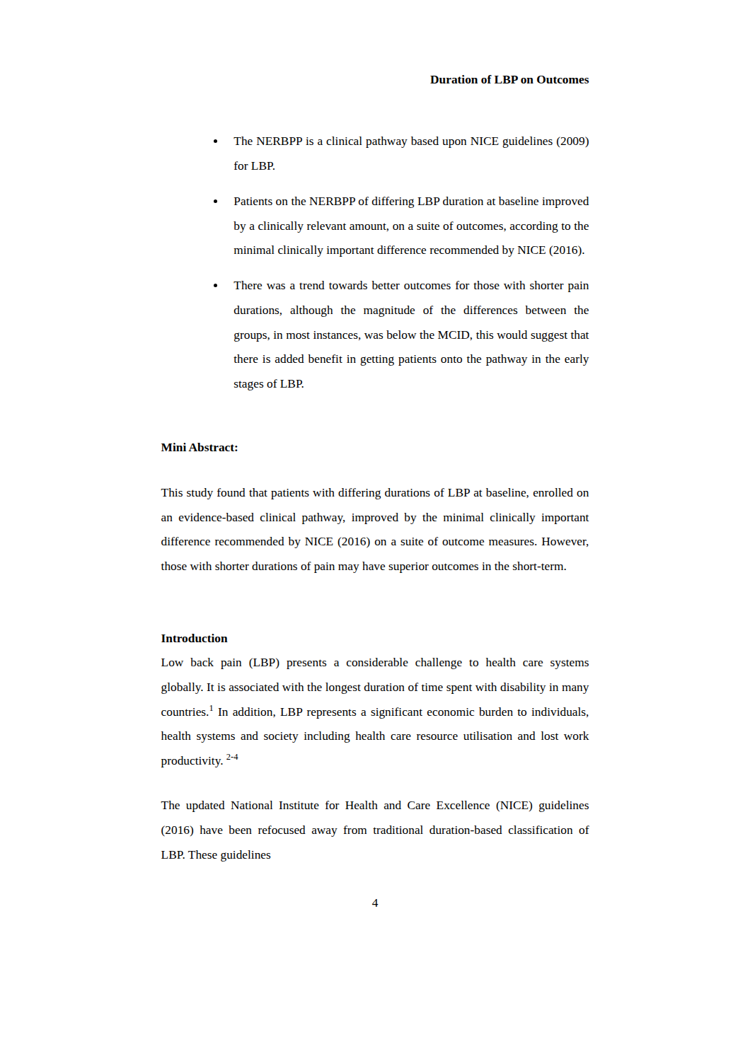Duration of LBP on Outcomes
The NERBPP is a clinical pathway based upon NICE guidelines (2009) for LBP.
Patients on the NERBPP of differing LBP duration at baseline improved by a clinically relevant amount, on a suite of outcomes, according to the minimal clinically important difference recommended by NICE (2016).
There was a trend towards better outcomes for those with shorter pain durations, although the magnitude of the differences between the groups, in most instances, was below the MCID, this would suggest that there is added benefit in getting patients onto the pathway in the early stages of LBP.
Mini Abstract:
This study found that patients with differing durations of LBP at baseline, enrolled on an evidence-based clinical pathway, improved by the minimal clinically important difference recommended by NICE (2016) on a suite of outcome measures. However, those with shorter durations of pain may have superior outcomes in the short-term.
Introduction
Low back pain (LBP) presents a considerable challenge to health care systems globally. It is associated with the longest duration of time spent with disability in many countries.1 In addition, LBP represents a significant economic burden to individuals, health systems and society including health care resource utilisation and lost work productivity. 2-4
The updated National Institute for Health and Care Excellence (NICE) guidelines (2016) have been refocused away from traditional duration-based classification of LBP. These guidelines
4